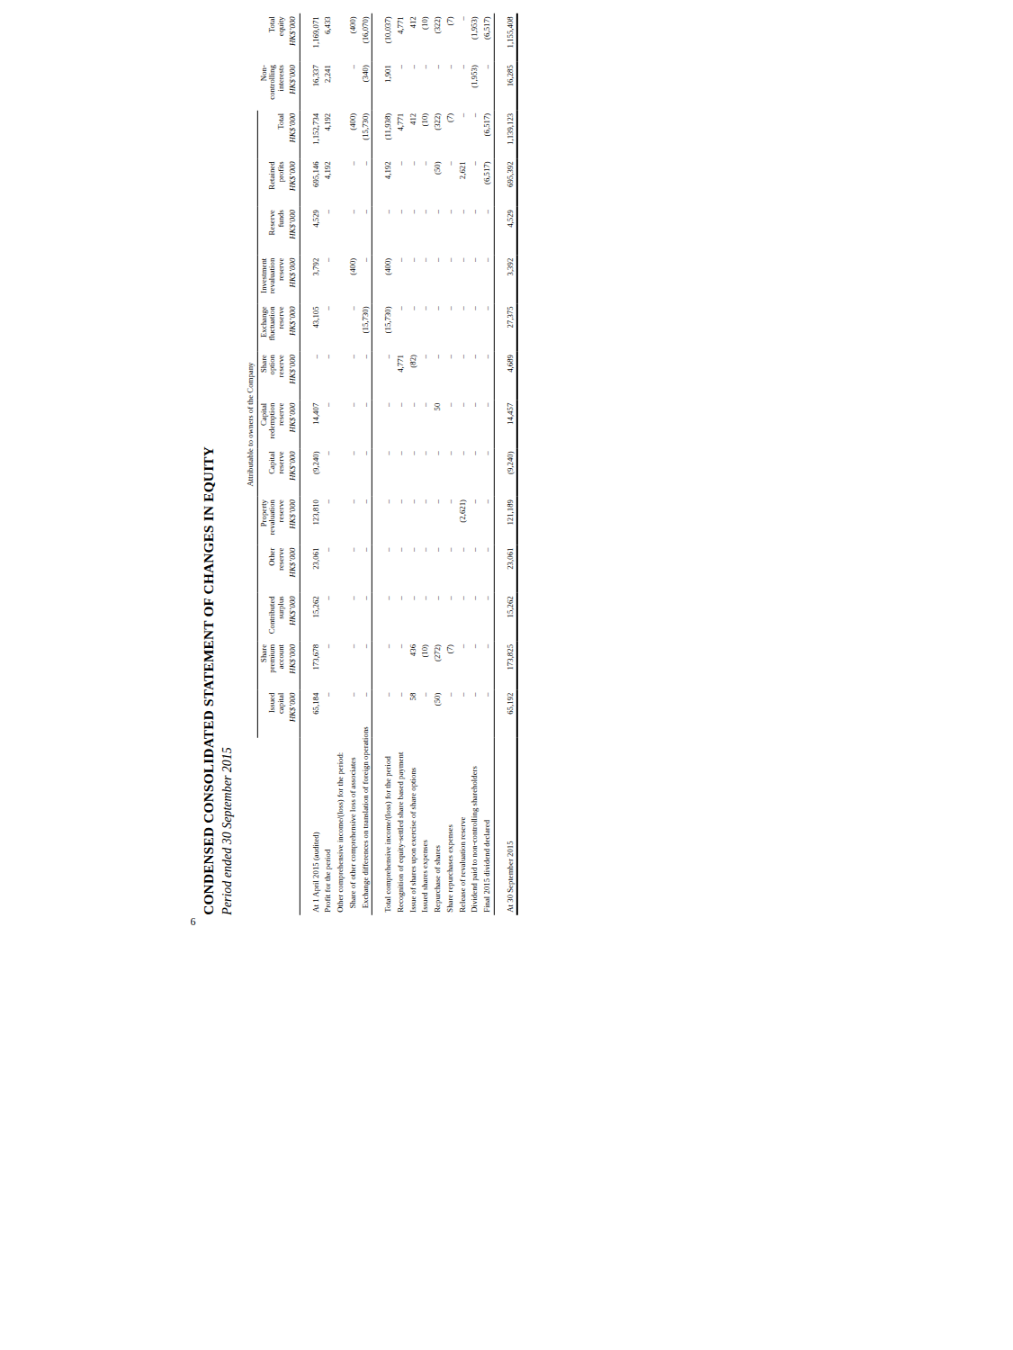CONDENSED CONSOLIDATED STATEMENT OF CHANGES IN EQUITY
Period ended 30 September 2015
| | Attributable to owners of the Company | | |
| | Issued capital | Share premium account | Contributed surplus | Other reserve | Property revaluation reserve | Capital reserve | Capital redemption reserve | Share option reserve | Exchange fluctuation reserve | Investment revaluation reserve | Reserve funds | Retained profits | Total | Non- controlling interests | Total equity |
| | HK$’000 | HK$’000 | HK$’000 | HK$’000 | HK$’000 | HK$’000 | HK$’000 | HK$’000 | HK$’000 | HK$’000 | HK$’000 | HK$’000 | HK$’000 | HK$’000 | HK$’000 |
| At 1 April 2015 (audited) | 65,184 | 173,678 | 15,262 | 23,061 | 123,810 | (9,240) | 14,407 | – | 43,105 | 3,792 | 4,529 | 695,146 | 1,152,734 | 16,337 | 1,169,071 |
| Profit for the period | – | – | – | – | – | – | – | – | – | – | – | 4,192 | 4,192 | 2,241 | 6,433 |
| Other comprehensive income/(loss) for the period: | | | | | | | | | | | | | | | |
| Share of other comprehensive loss of associates | – | – | – | – | – | – | – | – | – | (400) | – | – | (400) | – | (400) |
| Exchange differences on translation of foreign operations | – | – | – | – | – | – | – | – | (15,730) | – | – | – | (15,730) | (340) | (16,070) |
| Total comprehensive income/(loss) for the period | – | – | – | – | – | – | – | – | (15,730) | (400) | – | 4,192 | (11,938) | 1,901 | (10,037) |
| Recognition of equity-settled share based payment | – | – | – | – | – | – | – | 4,771 | – | – | – | – | 4,771 | – | 4,771 |
| Issue of shares upon exercise of share options | 58 | 436 | – | – | – | – | – | (82) | – | – | – | – | 412 | – | 412 |
| Issued shares expenses | – | (10) | – | – | – | – | – | – | – | – | – | – | (10) | – | (10) |
| Repurchase of shares | (50) | (272) | – | – | – | – | 50 | – | – | – | – | (50) | (322) | – | (322) |
| Share repurchases expenses | – | (7) | – | – | – | – | – | – | – | – | – | – | (7) | – | (7) |
| Release of revaluation reserve | – | – | – | – | (2,621) | – | – | – | – | – | – | 2,621 | – | – | – |
| Dividend paid to non-controlling shareholders | – | – | – | – | – | – | – | – | – | – | – | – | – | (1,953) | (1,953) |
| Final 2015 dividend declared | – | – | – | – | – | – | – | – | – | – | – | (6,517) | (6,517) | – | (6,517) |
| At 30 September 2015 | 65,192 | 173,825 | 15,262 | 23,061 | 121,189 | (9,240) | 14,457 | 4,689 | 27,375 | 3,392 | 4,529 | 695,392 | 1,139,123 | 16,285 | 1,155,408 |
6